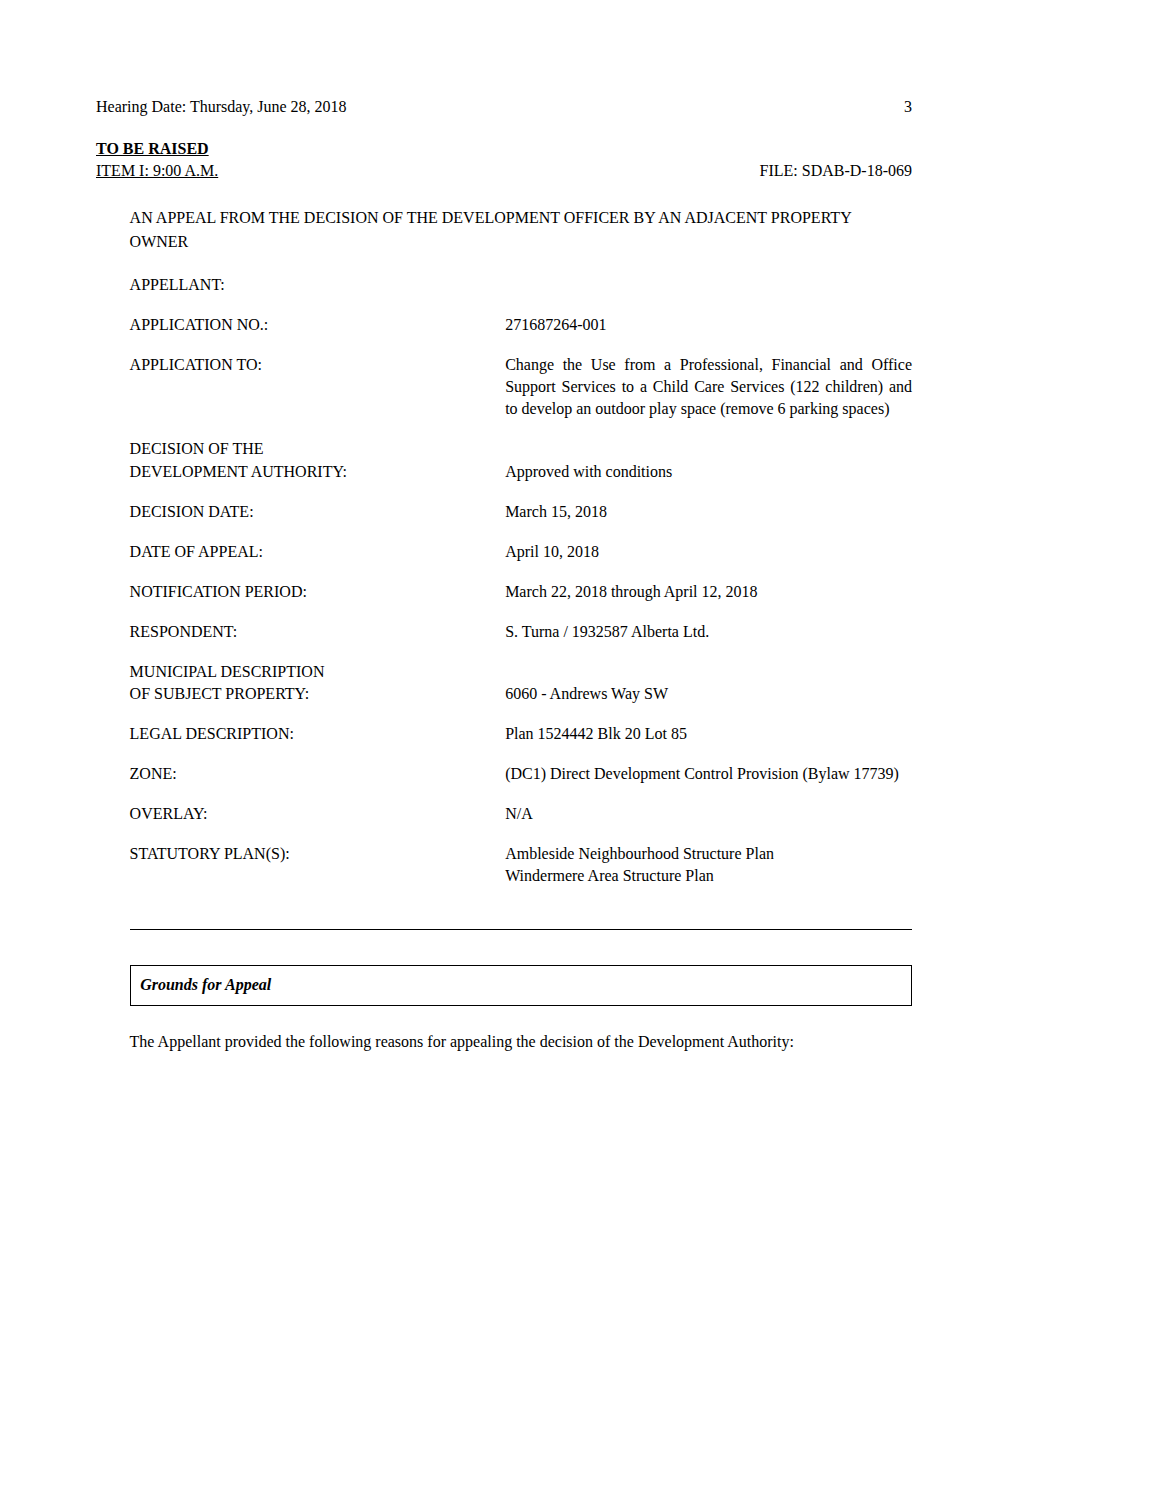Hearing Date: Thursday, June 28, 2018
3
TO BE RAISED
ITEM I: 9:00 A.M.
FILE: SDAB-D-18-069
AN APPEAL FROM THE DECISION OF THE DEVELOPMENT OFFICER BY AN ADJACENT PROPERTY OWNER
| APPELLANT: | |
| APPLICATION NO.: | 271687264-001 |
| APPLICATION TO: | Change the Use from a Professional, Financial and Office Support Services to a Child Care Services (122 children) and to develop an outdoor play space (remove 6 parking spaces) |
| DECISION OF THE DEVELOPMENT AUTHORITY: | Approved with conditions |
| DECISION DATE: | March 15, 2018 |
| DATE OF APPEAL: | April 10, 2018 |
| NOTIFICATION PERIOD: | March 22, 2018 through April 12, 2018 |
| RESPONDENT: | S. Turna / 1932587 Alberta Ltd. |
| MUNICIPAL DESCRIPTION OF SUBJECT PROPERTY: | 6060 - Andrews Way SW |
| LEGAL DESCRIPTION: | Plan 1524442 Blk 20 Lot 85 |
| ZONE: | (DC1) Direct Development Control Provision (Bylaw 17739) |
| OVERLAY: | N/A |
| STATUTORY PLAN(S): | Ambleside Neighbourhood Structure Plan Windermere Area Structure Plan |
Grounds for Appeal
The Appellant provided the following reasons for appealing the decision of the Development Authority: